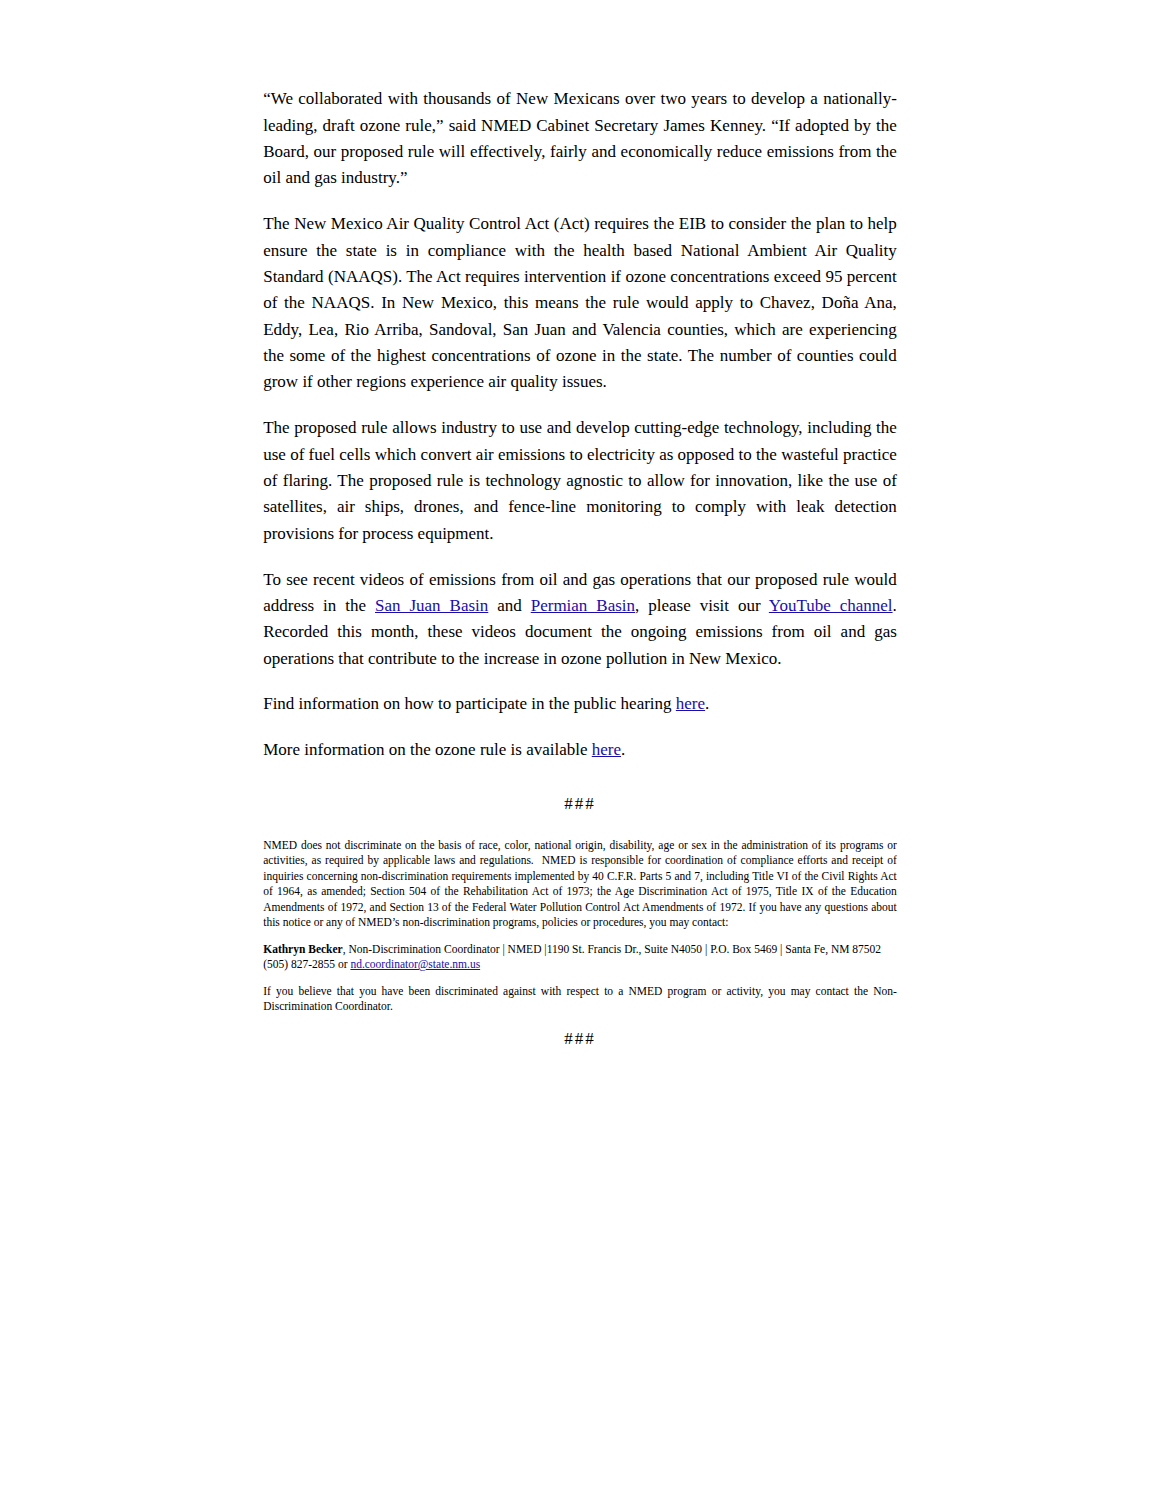“We collaborated with thousands of New Mexicans over two years to develop a nationally-leading, draft ozone rule,” said NMED Cabinet Secretary James Kenney. “If adopted by the Board, our proposed rule will effectively, fairly and economically reduce emissions from the oil and gas industry.”
The New Mexico Air Quality Control Act (Act) requires the EIB to consider the plan to help ensure the state is in compliance with the health based National Ambient Air Quality Standard (NAAQS). The Act requires intervention if ozone concentrations exceed 95 percent of the NAAQS. In New Mexico, this means the rule would apply to Chavez, Doña Ana, Eddy, Lea, Rio Arriba, Sandoval, San Juan and Valencia counties, which are experiencing the some of the highest concentrations of ozone in the state. The number of counties could grow if other regions experience air quality issues.
The proposed rule allows industry to use and develop cutting-edge technology, including the use of fuel cells which convert air emissions to electricity as opposed to the wasteful practice of flaring. The proposed rule is technology agnostic to allow for innovation, like the use of satellites, air ships, drones, and fence-line monitoring to comply with leak detection provisions for process equipment.
To see recent videos of emissions from oil and gas operations that our proposed rule would address in the San Juan Basin and Permian Basin, please visit our YouTube channel. Recorded this month, these videos document the ongoing emissions from oil and gas operations that contribute to the increase in ozone pollution in New Mexico.
Find information on how to participate in the public hearing here.
More information on the ozone rule is available here.
###
NMED does not discriminate on the basis of race, color, national origin, disability, age or sex in the administration of its programs or activities, as required by applicable laws and regulations. NMED is responsible for coordination of compliance efforts and receipt of inquiries concerning non-discrimination requirements implemented by 40 C.F.R. Parts 5 and 7, including Title VI of the Civil Rights Act of 1964, as amended; Section 504 of the Rehabilitation Act of 1973; the Age Discrimination Act of 1975, Title IX of the Education Amendments of 1972, and Section 13 of the Federal Water Pollution Control Act Amendments of 1972. If you have any questions about this notice or any of NMED’s non-discrimination programs, policies or procedures, you may contact:
Kathryn Becker, Non-Discrimination Coordinator | NMED |1190 St. Francis Dr., Suite N4050 | P.O. Box 5469 | Santa Fe, NM 87502
(505) 827-2855 or nd.coordinator@state.nm.us
If you believe that you have been discriminated against with respect to a NMED program or activity, you may contact the Non-Discrimination Coordinator.
###